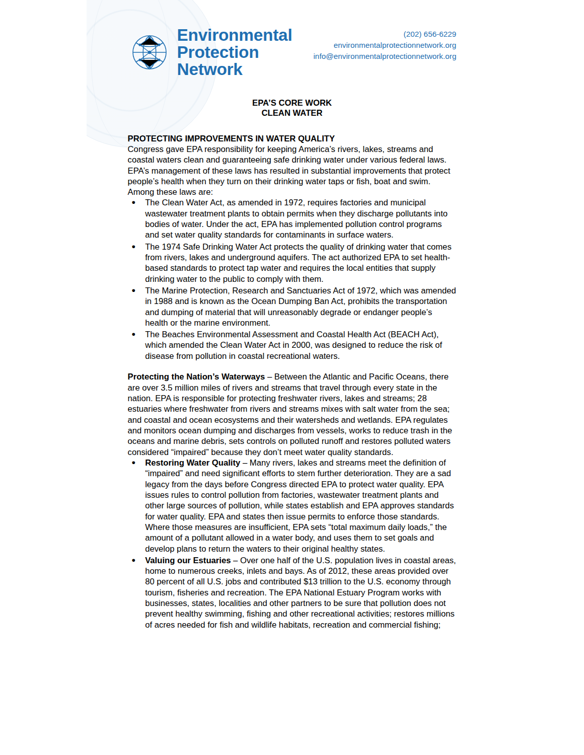Environmental
Protection Network
(202) 656-6229
environmentalprotectionnetwork.org
info@environmentalprotectionnetwork.org
EPA’S CORE WORK
CLEAN WATER
Protecting Improvements in Water Quality
Congress gave EPA responsibility for keeping America’s rivers, lakes, streams and coastal waters clean and guaranteeing safe drinking water under various federal laws. EPA’s management of these laws has resulted in substantial improvements that protect people’s health when they turn on their drinking water taps or fish, boat and swim. Among these laws are:
The Clean Water Act, as amended in 1972, requires factories and municipal wastewater treatment plants to obtain permits when they discharge pollutants into bodies of water. Under the act, EPA has implemented pollution control programs and set water quality standards for contaminants in surface waters.
The 1974 Safe Drinking Water Act protects the quality of drinking water that comes from rivers, lakes and underground aquifers. The act authorized EPA to set health-based standards to protect tap water and requires the local entities that supply drinking water to the public to comply with them.
The Marine Protection, Research and Sanctuaries Act of 1972, which was amended in 1988 and is known as the Ocean Dumping Ban Act, prohibits the transportation and dumping of material that will unreasonably degrade or endanger people’s health or the marine environment.
The Beaches Environmental Assessment and Coastal Health Act (BEACH Act), which amended the Clean Water Act in 2000, was designed to reduce the risk of disease from pollution in coastal recreational waters.
Protecting the Nation’s Waterways – Between the Atlantic and Pacific Oceans, there are over 3.5 million miles of rivers and streams that travel through every state in the nation. EPA is responsible for protecting freshwater rivers, lakes and streams; 28 estuaries where freshwater from rivers and streams mixes with salt water from the sea; and coastal and ocean ecosystems and their watersheds and wetlands. EPA regulates and monitors ocean dumping and discharges from vessels, works to reduce trash in the oceans and marine debris, sets controls on polluted runoff and restores polluted waters considered “impaired” because they don’t meet water quality standards.
Restoring Water Quality – Many rivers, lakes and streams meet the definition of “impaired” and need significant efforts to stem further deterioration. They are a sad legacy from the days before Congress directed EPA to protect water quality. EPA issues rules to control pollution from factories, wastewater treatment plants and other large sources of pollution, while states establish and EPA approves standards for water quality. EPA and states then issue permits to enforce those standards. Where those measures are insufficient, EPA sets “total maximum daily loads,” the amount of a pollutant allowed in a water body, and uses them to set goals and develop plans to return the waters to their original healthy states.
Valuing our Estuaries – Over one half of the U.S. population lives in coastal areas, home to numerous creeks, inlets and bays. As of 2012, these areas provided over 80 percent of all U.S. jobs and contributed $13 trillion to the U.S. economy through tourism, fisheries and recreation. The EPA National Estuary Program works with businesses, states, localities and other partners to be sure that pollution does not prevent healthy swimming, fishing and other recreational activities; restores millions of acres needed for fish and wildlife habitats, recreation and commercial fishing;